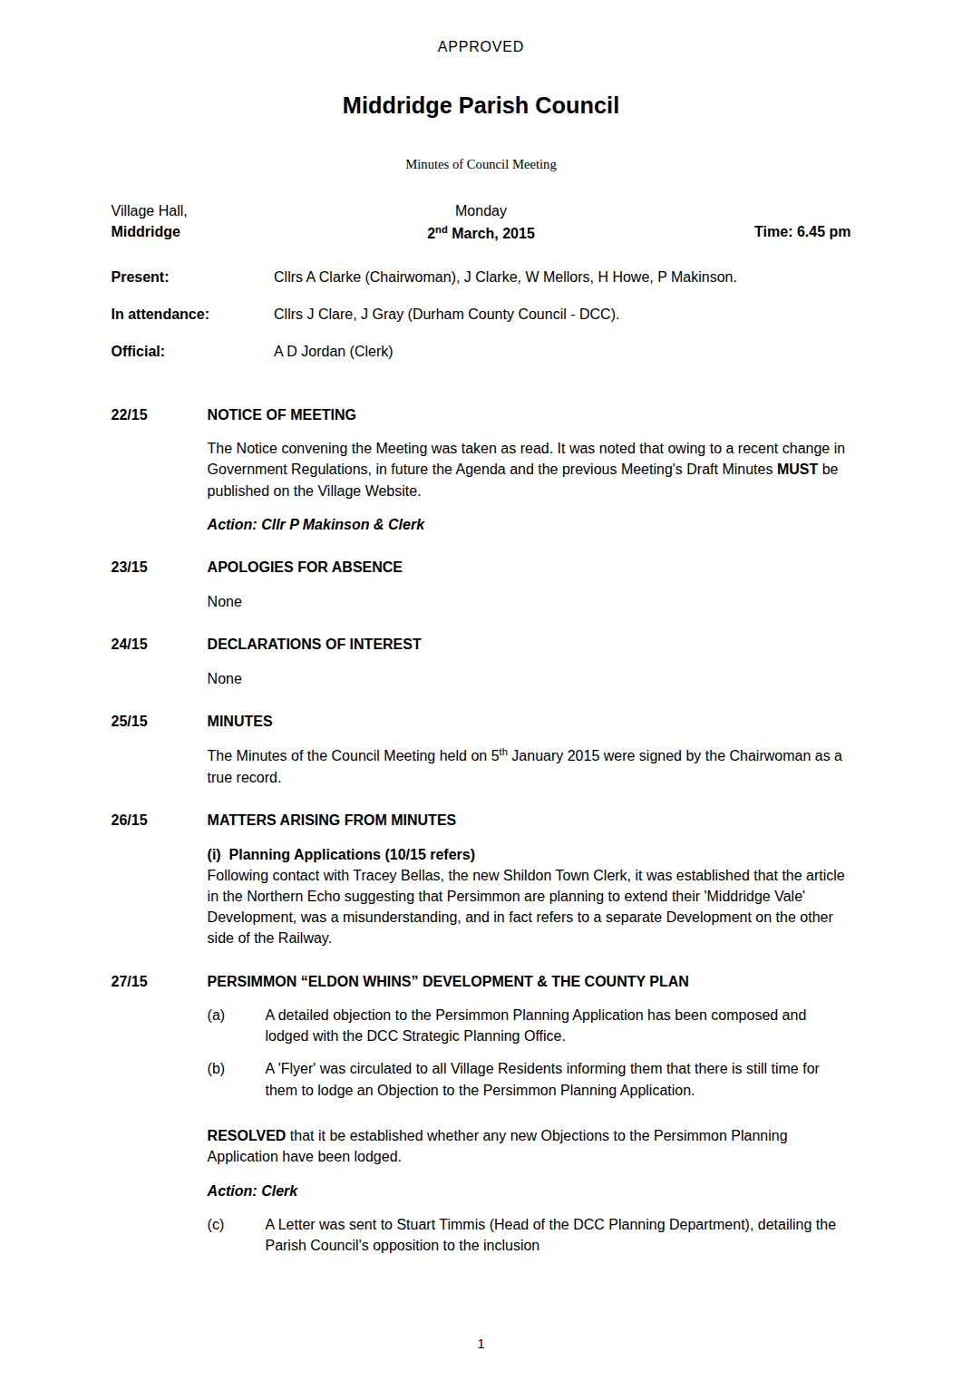APPROVED
Middridge Parish Council
Minutes of Council Meeting
| Village Hall, Middridge | Monday 2 nd March, 2015 | Time: 6.45 pm |
| Present: | Cllrs A Clarke (Chairwoman), J Clarke, W Mellors, H Howe, P Makinson. |
| In attendance: | Cllrs J Clare, J Gray (Durham County Council - DCC). |
| Official: | A D Jordan (Clerk) |
| 22/15 | NOTICE OF MEETING The Notice convening the Meeting was taken as read. It was noted that owing to a recent change in Government Regulations, in future the Agenda and the previous Meeting's Draft Minutes MUST be published on the Village Website. Action: Cllr P Makinson & Clerk |
| 23/15 | APOLOGIES FOR ABSENCE None |
| 24/15 | DECLARATIONS OF INTEREST None |
| 25/15 | MINUTES The Minutes of the Council Meeting held on 5 th January 2015 were signed by the Chairwoman as a true record. |
| 26/15 | MATTERS ARISING FROM MINUTES (i) Planning Applications (10/15 refers) Following contact with Tracey Bellas, the new Shildon Town Clerk, it was established that the article in the Northern Echo suggesting that Persimmon are planning to extend their 'Middridge Vale' Development, was a misunderstanding, and in fact refers to a separate Development on the other side of the Railway. |
| 27/15 | PERSIMMON “ELDON WHINS” DEVELOPMENT & THE COUNTY PLAN / (a) / A detailed objection to the Persimmon Planning Application has been composed and lodged with the DCC Strategic Planning Office. / / (b) / A 'Flyer' was circulated to all Village Residents informing them that there is still time for them to lodge an Objection to the Persimmon Planning Application. / RESOLVED that it be established whether any new Objections to the Persimmon Planning Application have been lodged. Action: Clerk / (c) / A Letter was sent to Stuart Timmis (Head of the DCC Planning Department), detailing the Parish Council's opposition to the inclusion / |
1